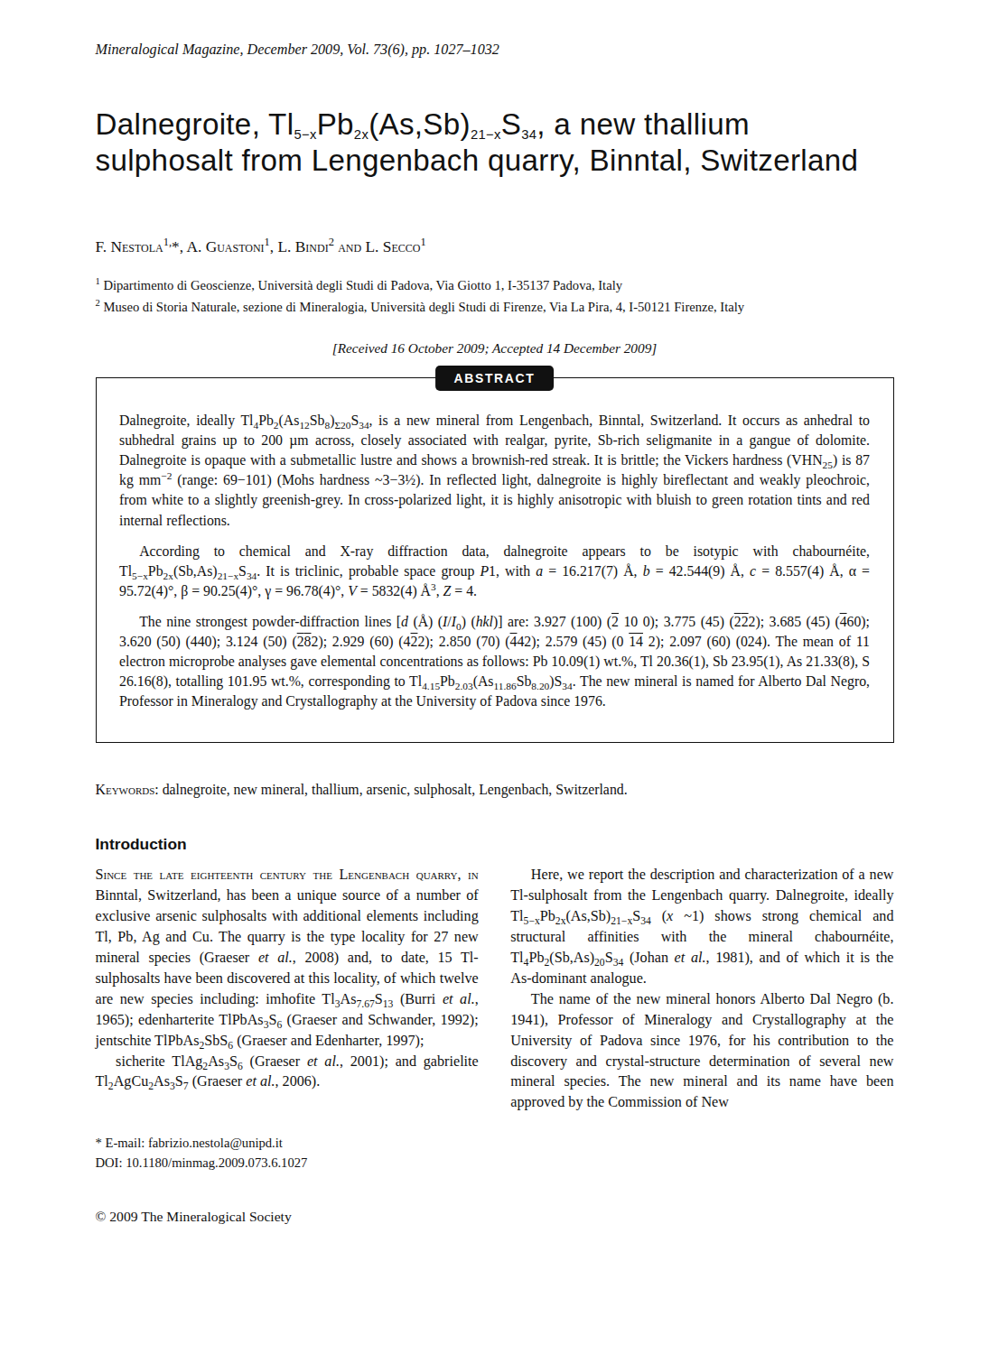Mineralogical Magazine, December 2009, Vol. 73(6), pp. 1027–1032
Dalnegroite, Tl5−x Pb2x(As,Sb)21−x S34, a new thallium sulphosalt from Lengenbach quarry, Binntal, Switzerland
F. Nestola1,*, A. Guastoni1, L. Bindi2 and L. Secco1
1 Dipartimento di Geoscienze, Università degli Studi di Padova, Via Giotto 1, I-35137 Padova, Italy
2 Museo di Storia Naturale, sezione di Mineralogia, Università degli Studi di Firenze, Via La Pira, 4, I-50121 Firenze, Italy
[Received 16 October 2009; Accepted 14 December 2009]
Abstract
Dalnegroite, ideally Tl4Pb2(As12Sb8)Σ20S34, is a new mineral from Lengenbach, Binntal, Switzerland. It occurs as anhedral to subhedral grains up to 200 µm across, closely associated with realgar, pyrite, Sb-rich seligmanite in a gangue of dolomite. Dalnegroite is opaque with a submetallic lustre and shows a brownish-red streak. It is brittle; the Vickers hardness (VHN25) is 87 kg mm−2 (range: 69−101) (Mohs hardness ~3−3½). In reflected light, dalnegroite is highly bireflectant and weakly pleochroic, from white to a slightly greenish-grey. In cross-polarized light, it is highly anisotropic with bluish to green rotation tints and red internal reflections.
According to chemical and X-ray diffraction data, dalnegroite appears to be isotypic with chabournéite, Tl5−xPb2x(Sb,As)21−xS34. It is triclinic, probable space group P1, with a = 16.217(7) Å, b = 42.544(9) Å, c = 8.557(4) Å, α = 95.72(4)°, β = 90.25(4)°, γ = 96.78(4)°, V = 5832(4) Å3, Z = 4.
The nine strongest powder-diffraction lines [d (Å) (I/I0) (hkl)] are: 3.927 (100) (2 10 0); 3.775 (45) (222); 3.685 (45) (460); 3.620 (50) (440); 3.124 (50) (282); 2.929 (60) (422); 2.850 (70) (442); 2.579 (45) (0 14 2); 2.097 (60) (024). The mean of 11 electron microprobe analyses gave elemental concentrations as follows: Pb 10.09(1) wt.%, Tl 20.36(1), Sb 23.95(1), As 21.33(8), S 26.16(8), totalling 101.95 wt.%, corresponding to Tl4.15Pb2.03(As11.86Sb8.20)S34. The new mineral is named for Alberto Dal Negro, Professor in Mineralogy and Crystallography at the University of Padova since 1976.
Keywords: dalnegroite, new mineral, thallium, arsenic, sulphosalt, Lengenbach, Switzerland.
Introduction
Since the late eighteenth century the Lengenbach quarry, in Binntal, Switzerland, has been a unique source of a number of exclusive arsenic sulphosalts with additional elements including Tl, Pb, Ag and Cu. The quarry is the type locality for 27 new mineral species (Graeser et al., 2008) and, to date, 15 Tl-sulphosalts have been discovered at this locality, of which twelve are new species including: imhofite Tl3As7.67S13 (Burri et al., 1965); edenharterite TlPbAs3S6 (Graeser and Schwander, 1992); jentschite TlPbAs2SbS6 (Graeser and Edenharter, 1997);
sicherite TlAg2As3S6 (Graeser et al., 2001); and gabrielite Tl2AgCu2As3S7 (Graeser et al., 2006).
Here, we report the description and characterization of a new Tl-sulphosalt from the Lengenbach quarry. Dalnegroite, ideally Tl5−xPb2x(As,Sb)21−xS34 (x ~1) shows strong chemical and structural affinities with the mineral chabournéite, Tl4Pb2(Sb,As)20S34 (Johan et al., 1981), and of which it is the As-dominant analogue.
The name of the new mineral honors Alberto Dal Negro (b. 1941), Professor of Mineralogy and Crystallography at the University of Padova since 1976, for his contribution to the discovery and crystal-structure determination of several new mineral species. The new mineral and its name have been approved by the Commission of New
* E-mail: fabrizio.nestola@unipd.it
DOI: 10.1180/minmag.2009.073.6.1027
© 2009 The Mineralogical Society